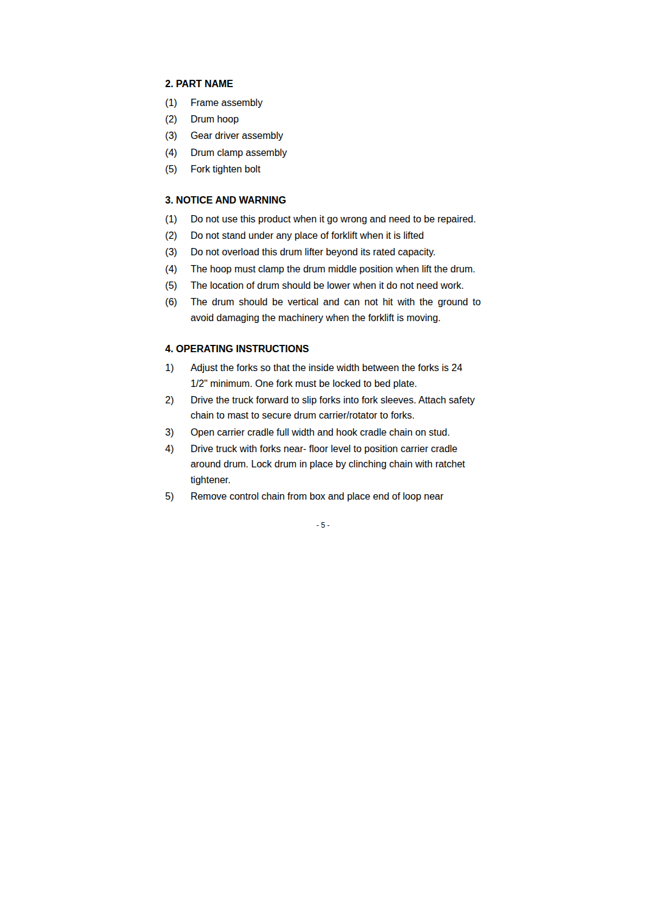2. PART NAME
(1) Frame assembly
(2) Drum hoop
(3) Gear driver assembly
(4) Drum clamp assembly
(5) Fork tighten bolt
3. NOTICE AND WARNING
(1) Do not use this product when it go wrong and need to be repaired.
(2) Do not stand under any place of forklift when it is lifted
(3) Do not overload this drum lifter beyond its rated capacity.
(4) The hoop must clamp the drum middle position when lift the drum.
(5) The location of drum should be lower when it do not need work.
(6) The drum should be vertical and can not hit with the ground to avoid damaging the machinery when the forklift is moving.
4. OPERATING INSTRUCTIONS
1) Adjust the forks so that the inside width between the forks is 24 1/2" minimum. One fork must be locked to bed plate.
2) Drive the truck forward to slip forks into fork sleeves. Attach safety chain to mast to secure drum carrier/rotator to forks.
3) Open carrier cradle full width and hook cradle chain on stud.
4) Drive truck with forks near- floor level to position carrier cradle around drum. Lock drum in place by clinching chain with ratchet tightener.
5) Remove control chain from box and place end of loop near
- 5 -